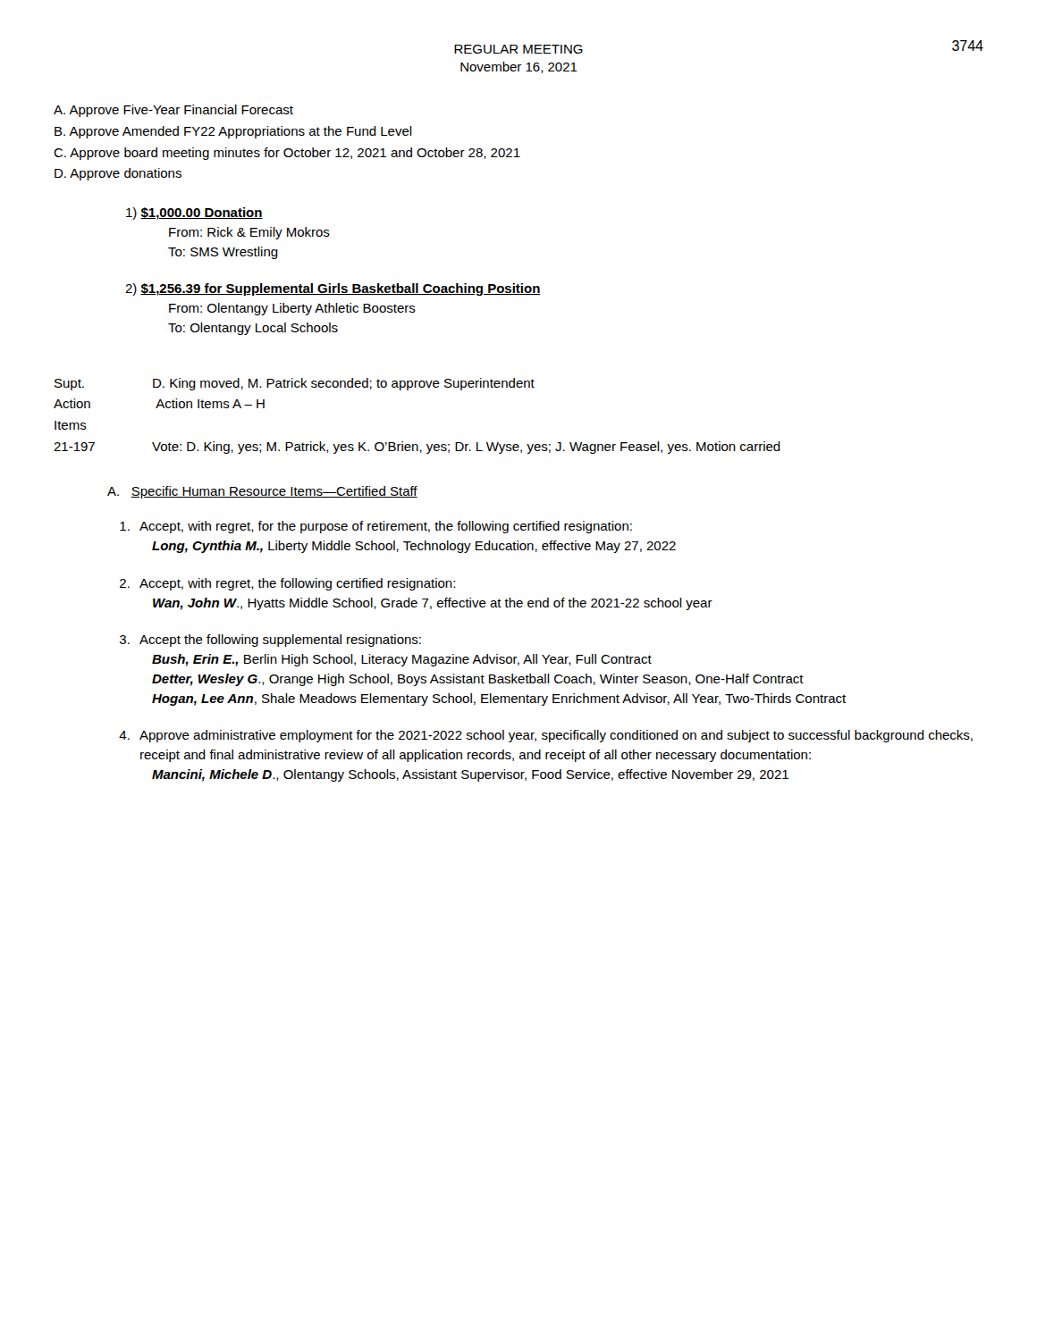3744
REGULAR MEETING
November 16, 2021
A. Approve Five-Year Financial Forecast
B. Approve Amended FY22 Appropriations at the Fund Level
C. Approve board meeting minutes for October 12, 2021 and October 28, 2021
D. Approve donations
1) $1,000.00 Donation
From: Rick & Emily Mokros
To: SMS Wrestling
2) $1,256.39 for Supplemental Girls Basketball Coaching Position
From: Olentangy Liberty Athletic Boosters
To: Olentangy Local Schools
| Supt. | D. King moved, M. Patrick seconded; to approve Superintendent |
| Action | Action Items A – H |
| Items | |
| 21-197 | Vote: D. King, yes; M. Patrick, yes K. O’Brien, yes; Dr. L Wyse, yes; J. Wagner Feasel, yes. Motion carried |
A. Specific Human Resource Items—Certified Staff
Accept, with regret, for the purpose of retirement, the following certified resignation:
Long, Cynthia M., Liberty Middle School, Technology Education, effective May 27, 2022
Accept, with regret, the following certified resignation:
Wan, John W., Hyatts Middle School, Grade 7, effective at the end of the 2021-22 school year
Accept the following supplemental resignations:
Bush, Erin E., Berlin High School, Literacy Magazine Advisor, All Year, Full Contract
Detter, Wesley G., Orange High School, Boys Assistant Basketball Coach, Winter Season, One-Half Contract
Hogan, Lee Ann, Shale Meadows Elementary School, Elementary Enrichment Advisor, All Year, Two-Thirds Contract
Approve administrative employment for the 2021-2022 school year, specifically conditioned on and subject to successful background checks, receipt and final administrative review of all application records, and receipt of all other necessary documentation:
Mancini, Michele D., Olentangy Schools, Assistant Supervisor, Food Service, effective November 29, 2021